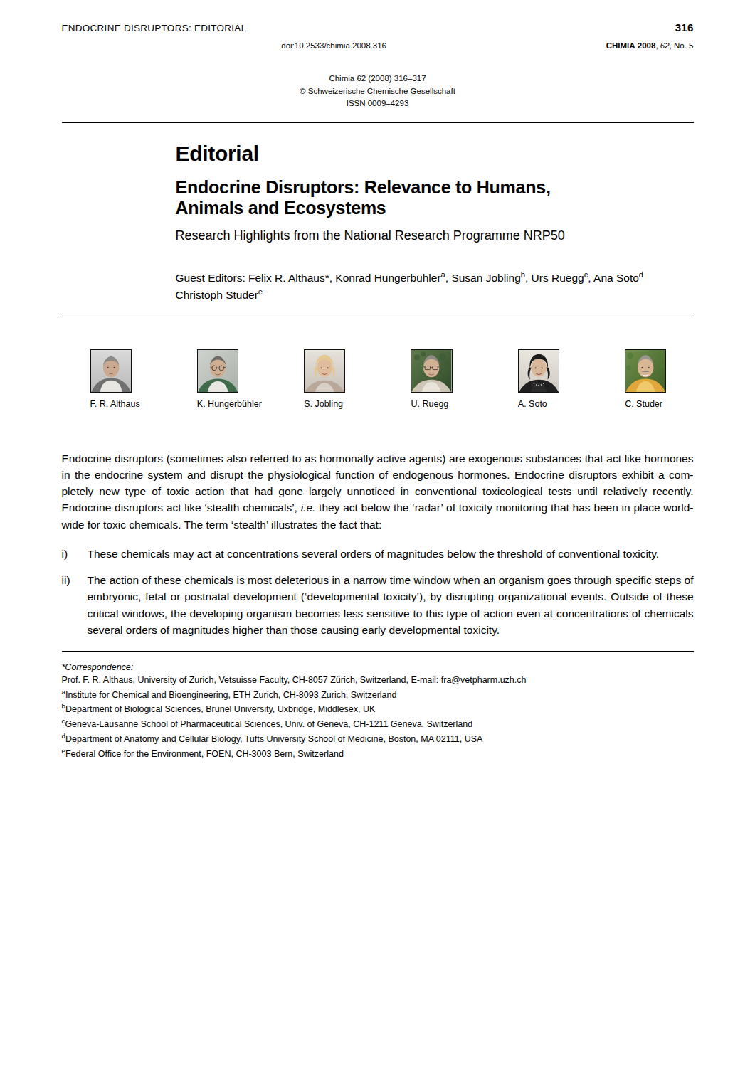Endocrine Disruptors: Editorial
316
doi:10.2533/chimia.2008.316 CHIMIA 2008, 62, No. 5
Chimia 62 (2008) 316–317
© Schweizerische Chemische Gesellschaft
ISSN 0009–4293
Editorial
Endocrine Disruptors: Relevance to Humans,
Animals and Ecosystems
Research Highlights from the National Research Programme NRP50
Guest Editors: Felix R. Althaus*, Konrad Hungerbühlera, Susan Joblingb, Urs Rueggc, Ana Sotod
Christoph Studere
F. R. Althaus
K. Hungerbühler
S. Jobling
U. Ruegg
A. Soto
C. Studer
Endocrine disruptors (sometimes also referred to as hormonally active agents) are exogenous substances that act like hormones in the endocrine system and disrupt the physiological function of endogenous hormones. Endocrine disruptors exhibit a completely new type of toxic action that had gone largely unnoticed in conventional toxicological tests until relatively recently. Endocrine disruptors act like ‘stealth chemicals’, i.e. they act below the ‘radar’ of toxicity monitoring that has been in place worldwide for toxic chemicals. The term ‘stealth’ illustrates the fact that:
i) These chemicals may act at concentrations several orders of magnitudes below the threshold of conventional toxicity.
ii) The action of these chemicals is most deleterious in a narrow time window when an organism goes through specific steps of embryonic, fetal or postnatal development (‘developmental toxicity’), by disrupting organizational events. Outside of these critical windows, the developing organism becomes less sensitive to this type of action even at concentrations of chemicals several orders of magnitudes higher than those causing early developmental toxicity.
*Correspondence:
Prof. F. R. Althaus, University of Zurich, Vetsuisse Faculty, CH-8057 Zürich, Switzerland, E-mail: fra@vetpharm.uzh.ch
aInstitute for Chemical and Bioengineering, ETH Zurich, CH-8093 Zurich, Switzerland
bDepartment of Biological Sciences, Brunel University, Uxbridge, Middlesex, UK
cGeneva-Lausanne School of Pharmaceutical Sciences, Univ. of Geneva, CH-1211 Geneva, Switzerland
dDepartment of Anatomy and Cellular Biology, Tufts University School of Medicine, Boston, MA 02111, USA
eFederal Office for the Environment, FOEN, CH-3003 Bern, Switzerland